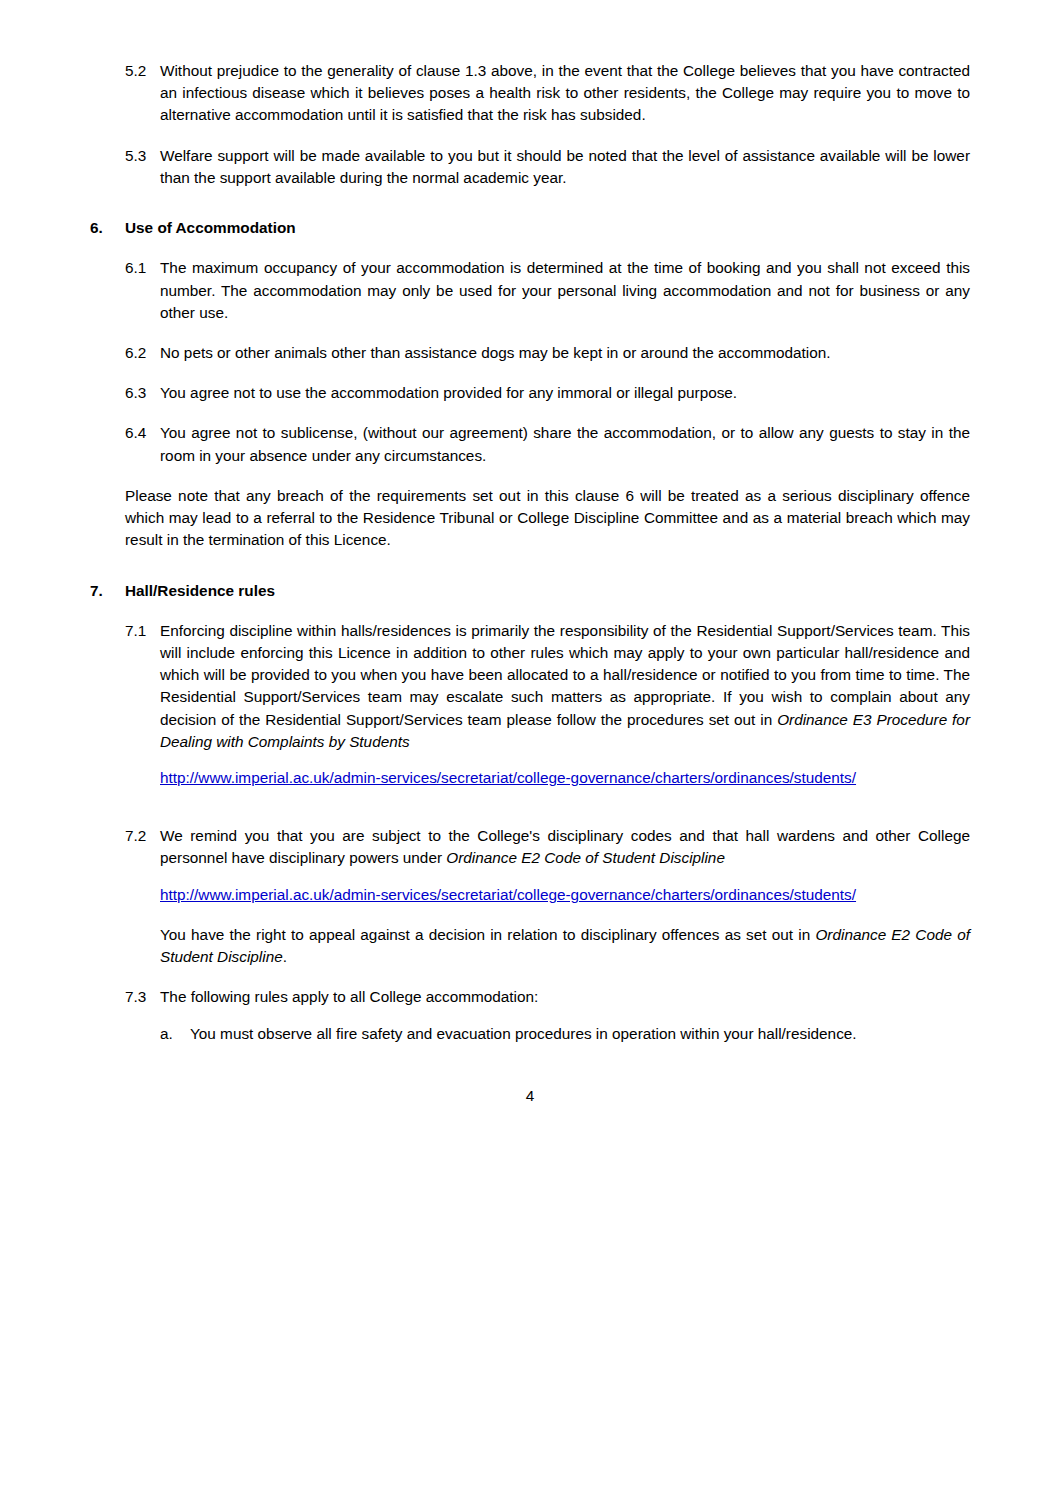5.2
Without prejudice to the generality of clause 1.3 above, in the event that the College believes that you have contracted an infectious disease which it believes poses a health risk to other residents, the College may require you to move to alternative accommodation until it is satisfied that the risk has subsided.
5.3
Welfare support will be made available to you but it should be noted that the level of assistance available will be lower than the support available during the normal academic year.
6. Use of Accommodation
6.1
The maximum occupancy of your accommodation is determined at the time of booking and you shall not exceed this number. The accommodation may only be used for your personal living accommodation and not for business or any other use.
6.2
No pets or other animals other than assistance dogs may be kept in or around the accommodation.
6.3
You agree not to use the accommodation provided for any immoral or illegal purpose.
6.4
You agree not to sublicense, (without our agreement) share the accommodation, or to allow any guests to stay in the room in your absence under any circumstances.
Please note that any breach of the requirements set out in this clause 6 will be treated as a serious disciplinary offence which may lead to a referral to the Residence Tribunal or College Discipline Committee and as a material breach which may result in the termination of this Licence.
7. Hall/Residence rules
7.1
Enforcing discipline within halls/residences is primarily the responsibility of the Residential Support/Services team. This will include enforcing this Licence in addition to other rules which may apply to your own particular hall/residence and which will be provided to you when you have been allocated to a hall/residence or notified to you from time to time. The Residential Support/Services team may escalate such matters as appropriate. If you wish to complain about any decision of the Residential Support/Services team please follow the procedures set out in Ordinance E3 Procedure for Dealing with Complaints by Students
http://www.imperial.ac.uk/admin-services/secretariat/college-governance/charters/ordinances/students/
7.2
We remind you that you are subject to the College's disciplinary codes and that hall wardens and other College personnel have disciplinary powers under Ordinance E2 Code of Student Discipline
http://www.imperial.ac.uk/admin-services/secretariat/college-governance/charters/ordinances/students/
You have the right to appeal against a decision in relation to disciplinary offences as set out in Ordinance E2 Code of Student Discipline.
7.3
The following rules apply to all College accommodation:
a. You must observe all fire safety and evacuation procedures in operation within your hall/residence.
4